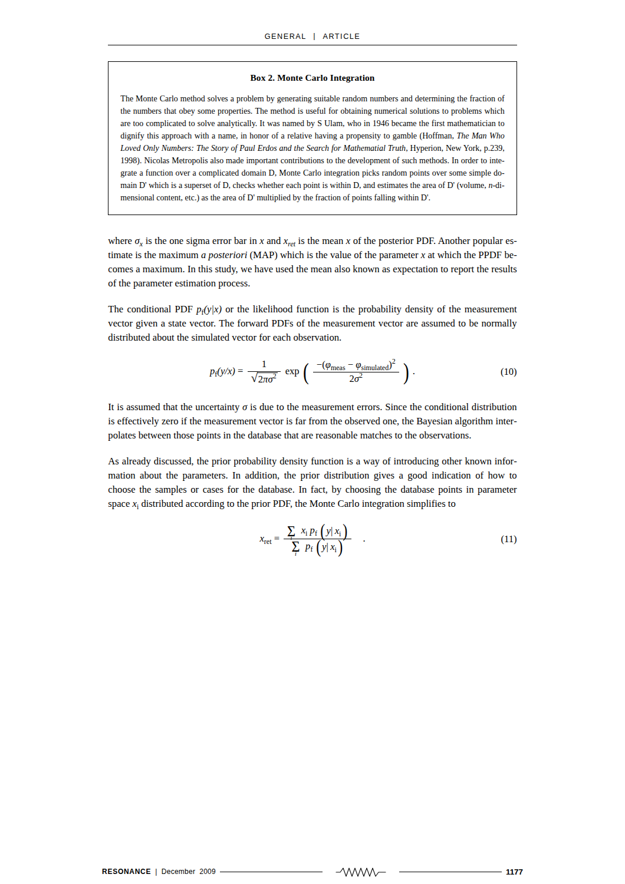GENERAL | ARTICLE
Box 2. Monte Carlo Integration
The Monte Carlo method solves a problem by generating suitable random numbers and determining the fraction of the numbers that obey some properties. The method is useful for obtaining numerical solutions to problems which are too complicated to solve analytically. It was named by S Ulam, who in 1946 became the first mathematician to dignify this approach with a name, in honor of a relative having a propensity to gamble (Hoffman, The Man Who Loved Only Numbers: The Story of Paul Erdos and the Search for Mathematial Truth, Hyperion, New York, p.239, 1998). Nicolas Metropolis also made important contributions to the development of such methods. In order to integrate a function over a complicated domain D, Monte Carlo integration picks random points over some simple domain D' which is a superset of D, checks whether each point is within D, and estimates the area of D' (volume, n-dimensional content, etc.) as the area of D' multiplied by the fraction of points falling within D'.
where σx is the one sigma error bar in x and xret is the mean x of the posterior PDF. Another popular estimate is the maximum a posteriori (MAP) which is the value of the parameter x at which the PPDF becomes a maximum. In this study, we have used the mean also known as expectation to report the results of the parameter estimation process.
The conditional PDF pf(y|x) or the likelihood function is the probability density of the measurement vector given a state vector. The forward PDFs of the measurement vector are assumed to be normally distributed about the simulated vector for each observation.
pf(y/x) = 1 2 πσ2 exp ( −(φmeas − φsimulated)2 2 σ2 ) .
(10)
It is assumed that the uncertainty σ is due to the measurement errors. Since the conditional distribution is effectively zero if the measurement vector is far from the observed one, the Bayesian algorithm interpolates between those points in the database that are reasonable matches to the observations.
As already discussed, the prior probability density function is a way of introducing other known information about the parameters. In addition, the prior distribution gives a good indication of how to choose the samples or cases for the database. In fact, by choosing the database points in parameter space xi distributed according to the prior PDF, the Monte Carlo integration simplifies to
xret = Σi xi pf (y| xi) Σi pf (y| xi) .
(11)
RESONANCE | December 2009
1177